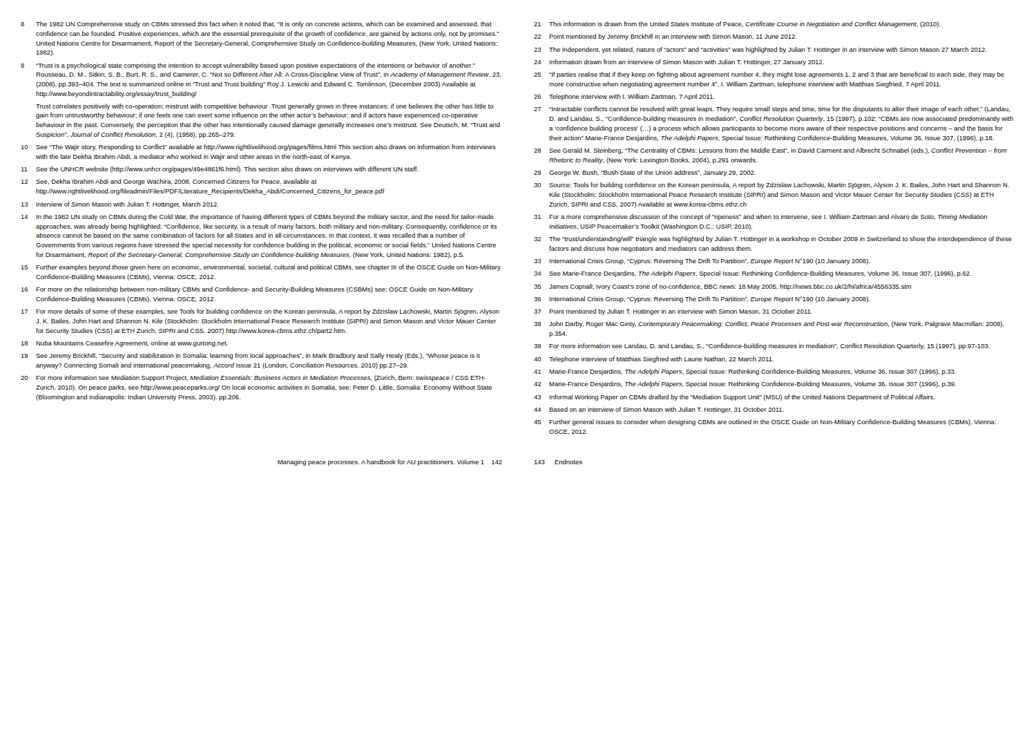8 The 1982 UN Comprehensive study on CBMs stressed this fact when it noted that, “It is only on concrete actions, which can be examined and assessed, that confidence can be founded. Positive experiences, which are the essential prerequisite of the growth of confidence, are gained by actions only, not by promises.” United Nations Centre for Disarmament, Report of the Secretary-General, Comprehensive Study on Confidence-building Measures, (New York, United Nations: 1982).
9
“Trust is a psychological state comprising the intention to accept vulnerability based upon positive expectations of the intentions or behavior of another.” Rousseau, D. M., Sitkin, S. B., Burt, R. S., and Camerer, C. “Not so Different After All: A Cross-Discipline View of Trust”, in Academy of Management Review, 23, (2008), pp.393–404. The text is summarized online in “Trust and Trust building” Roy J. Lewicki and Edward C. Tomlinson, (December 2003) Available at http://www.beyondintractability.org/essay/trust_building/
Trust correlates positively with co-operation; mistrust with competitive behaviour .Trust generally grows in three instances: if one believes the other has little to gain from untrustworthy behaviour; if one feels one can exert some influence on the other actor’s behaviour; and if actors have experienced co-operative behaviour in the past. Conversely, the perception that the other has intentionally caused damage generally increases one’s mistrust. See Deutsch, M. “Trust and Suspicion”, Journal of Conflict Resolution, 2 (4), (1958), pp.265–279.
10 See “The Wajir story, Responding to Conflict” available at http://www.rightlivelihood.org/pages/films.html This section also draws on information from interviews with the late Dekha Ibrahim Abdi, a mediator who worked in Wajir and other areas in the north-east of Kenya.
11 See the UNHCR website (http://www.unhcr.org/pages/49e4861f6.html). This section also draws on interviews with different UN staff.
12 See, Dekha Ibrahim Abdi and George Wachira, 2008, Concerned Citizens for Peace, available at http://www.rightlivelihood.org/fileadmin/Files/PDF/Literature_Recipients/Dekha_Abdi/Concerned_Citizens_for_peace.pdf
13 Interview of Simon Mason with Julian T. Hottinger, March 2012.
14 In the 1982 UN study on CBMs during the Cold War, the importance of having different types of CBMs beyond the military sector, and the need for tailor-made approaches, was already being highlighted: “Confidence, like security, is a result of many factors, both military and non-military. Consequently, confidence or its absence cannot be based on the same combination of factors for all States and in all circumstances. In that context, it was recalled that a number of Governments from various regions have stressed the special necessity for confidence building in the political, economic or social fields.” United Nations Centre for Disarmament, Report of the Secretary-General, Comprehensive Study on Confidence-building Measures, (New York, United Nations: 1982), p.5.
15 Further examples beyond those given here on economic, environmental, societal, cultural and political CBMs, see chapter III of the OSCE Guide on Non-Military Confidence-Building Measures (CBMs), Vienna: OSCE, 2012.
16 For more on the relationship between non-military CBMs and Confidence- and Security-Building Measures (CSBMs) see: OSCE Guide on Non-Military Confidence-Building Measures (CBMs), Vienna: OSCE, 2012.
17 For more details of some of these examples, see Tools for building confidence on the Korean peninsula, A report by Zdzislaw Lachowski, Martin Sjögren, Alyson J. K. Bailes, John Hart and Shannon N. Kile (Stockholm: Stockholm International Peace Research Institute (SIPRI) and Simon Mason and Victor Mauer Center for Security Studies (CSS) at ETH Zurich, SIPRI and CSS, 2007) http://www.korea-cbms.ethz.ch/part2.htm.
18 Nuba Mountains Ceasefire Agreement, online at www.gurtong.net.
19 See Jeremy Brickhill, “Security and stabilization in Somalia: learning from local approaches”, in Mark Bradbury and Sally Healy (Eds.), “Whose peace is it anyway? Connecting Somali and international peacemaking, Accord Issue 21 (London, Conciliation Resources, 2010) pp.27–29.
20 For more information see Mediation Support Project, Mediation Essentials: Business Actors in Mediation Processes, (Zurich, Bern: swisspeace / CSS ETH-Zurich, 2010). On peace parks, see http://www.peaceparks.org/ On local economic activities in Somalia, see: Peter D. Little, Somalia: Economy Without State (Bloomington and Indianapolis: Indian University Press, 2003). pp.206.
21 This information is drawn from the United States Institute of Peace, Certificate Course in Negotiation and Conflict Management, (2010).
22 Point mentioned by Jeremy Brickhill in an interview with Simon Mason, 11 June 2012.
23 The independent, yet related, nature of “actors” and “activities” was highlighted by Julian T. Hottinger in an interview with Simon Mason 27 March 2012.
24 Information drawn from an interview of Simon Mason with Julian T. Hottinger, 27 January 2012.
25“If parties realise that if they keep on fighting about agreement number 4, they might lose agreements 1, 2 and 3 that are beneficial to each side, they may be more constructive when negotiating agreement number 4”, I. William Zartman, telephone interview with Matthias Siegfried, 7 April 2011.
26 Telephone interview with I. William Zartman, 7 April 2011.
27“Intractable conflicts cannot be resolved with great leaps. They require small steps and time, time for the disputants to alter their image of each other.” (Landau, D. and Landau, S., “Confidence-building measures in mediation”, Conflict Resolution Quarterly, 15 (1997), p.102; “CBMs are now associated predominantly with a ‘confidence building process’ (…) a process which allows participants to become more aware of their respective positions and concerns – and the basis for their action” Marie-France Desjardins, The Adelphi Papers, Special Issue: Rethinking Confidence-Building Measures, Volume 36, Issue 307, (1996), p.18.
28 See Gerald M. Steinberg, “The Centrality of CBMs: Lessons from the Middle East”, in David Carment and Albrecht Schnabel (eds.), Conflict Prevention – from Rhetoric to Reality, (New York: Lexington Books, 2004), p.291 onwards.
29 George W. Bush, “Bush State of the Union address”, January 29, 2002.
30 Source: Tools for building confidence on the Korean peninsula, A report by Zdzislaw Lachowski, Martin Sjögren, Alyson J. K. Bailes, John Hart and Shannon N. Kile (Stockholm: Stockholm International Peace Research Institute (SIPRI) and Simon Mason and Victor Mauer Center for Security Studies (CSS) at ETH Zurich, SIPRI and CSS, 2007) Available at www.korea-cbms.ethz.ch
31 For a more comprehensive discussion of the concept of “ripeness” and when to intervene, see I. William Zartman and Alvaro de Soto, Timing Mediation Initiatives, USIP Peacemaker’s Toolkit (Washington D.C.: USIP, 2010).
32 The “trust/understanding/will” triangle was highlighted by Julian T. Hottinger in a workshop in October 2009 in Switzerland to show the interdependence of these factors and discuss how negotiators and mediators can address them.
33 International Crisis Group, “Cyprus: Reversing The Drift To Partition”, Europe Report N°190 (10 January 2008).
34 See Marie-France Desjardins, The Adelphi Papers, Special Issue: Rethinking Confidence-Building Measures, Volume 36, Issue 307, (1996), p.62.
35 James Copnall, Ivory Coast’s zone of no-confidence, BBC news: 18 May 2005, http://news.bbc.co.uk/2/hi/africa/4556335.stm
36 International Crisis Group, “Cyprus: Reversing The Drift To Partition”, Europe Report N°190 (10 January 2008).
37 Point mentioned by Julian T. Hottinger in an interview with Simon Mason, 31 October 2011.
38 John Darby, Roger Mac Ginty, Contemporary Peacemaking: Conflict, Peace Processes and Post-war Reconstruction, (New York, Palgrave Macmillan: 2008), p.354.
39 For more information see Landau, D. and Landau, S., “Confidence-building measures in mediation”, Conflict Resolution Quarterly, 15 (1997), pp.97-103.
40 Telephone interview of Matthias Siegfried with Laurie Nathan, 22 March 2011.
41 Marie-France Desjardins, The Adelphi Papers, Special Issue: Rethinking Confidence-Building Measures, Volume 36, Issue 307 (1996), p.33.
42 Marie-France Desjardins, The Adelphi Papers, Special Issue: Rethinking Confidence-Building Measures, Volume 36, Issue 307 (1996), p.39.
43 Informal Working Paper on CBMs drafted by the “Mediation Support Unit” (MSU) of the United Nations Department of Political Affairs.
44 Based on an interview of Simon Mason with Julian T. Hottinger, 31 October 2011.
45 Further general issues to consider when designing CBMs are outlined in the OSCE Guide on Non-Military Confidence-Building Measures (CBMs), Vienna: OSCE, 2012.
Managing peace processes. A handbook for AU practitioners. Volume 1 142
143 Endnotes